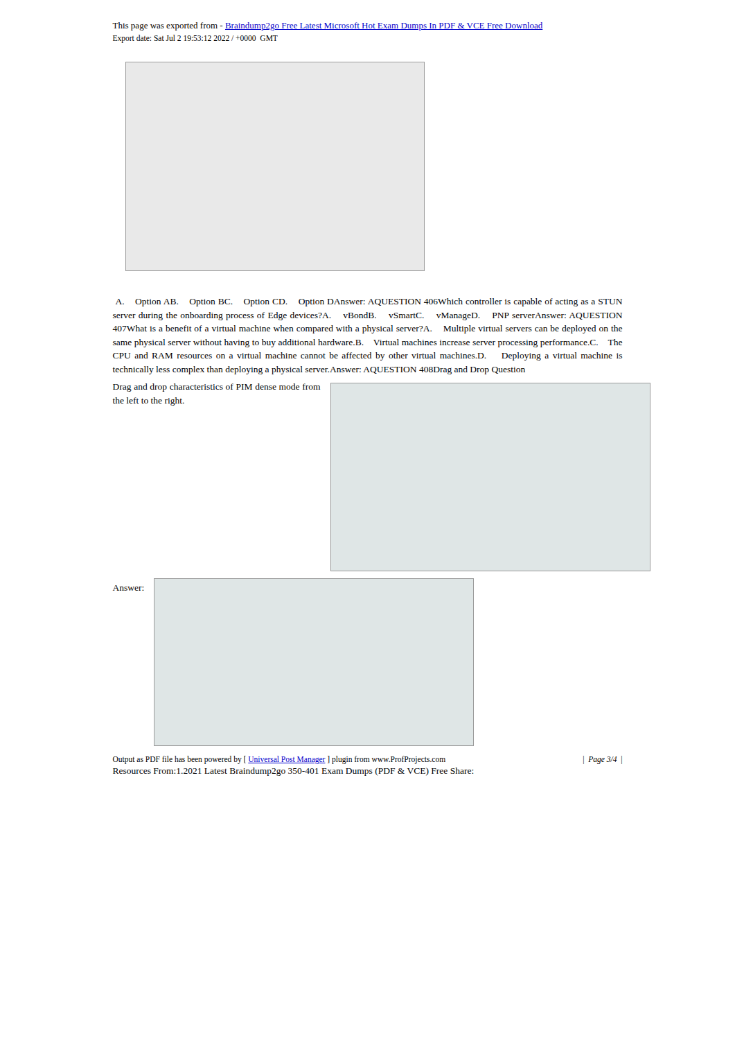This page was exported from - Braindump2go Free Latest Microsoft Hot Exam Dumps In PDF & VCE Free Download
Export date: Sat Jul 2 19:53:12 2022 / +0000 GMT
A. Option AB. Option BC. Option CD. Option DAnswer: AQUESTION 406Which controller is capable of acting as a STUN server during the onboarding process of Edge devices?A. vBondB. vSmartC. vManageD. PNP serverAnswer: AQUESTION 407What is a benefit of a virtual machine when compared with a physical server?A. Multiple virtual servers can be deployed on the same physical server without having to buy additional hardware.B. Virtual machines increase server processing performance.C. The CPU and RAM resources on a virtual machine cannot be affected by other virtual machines.D. Deploying a virtual machine is technically less complex than deploying a physical server.Answer: AQUESTION 408Drag and Drop Question
Drag and drop characteristics of PIM dense mode from the left to the right.
Answer:
Resources From:1.2021 Latest Braindump2go 350-401 Exam Dumps (PDF & VCE) Free Share:
Output as PDF file has been powered by [ Universal Post Manager ] plugin from www.ProfProjects.com
| Page 3/4 |